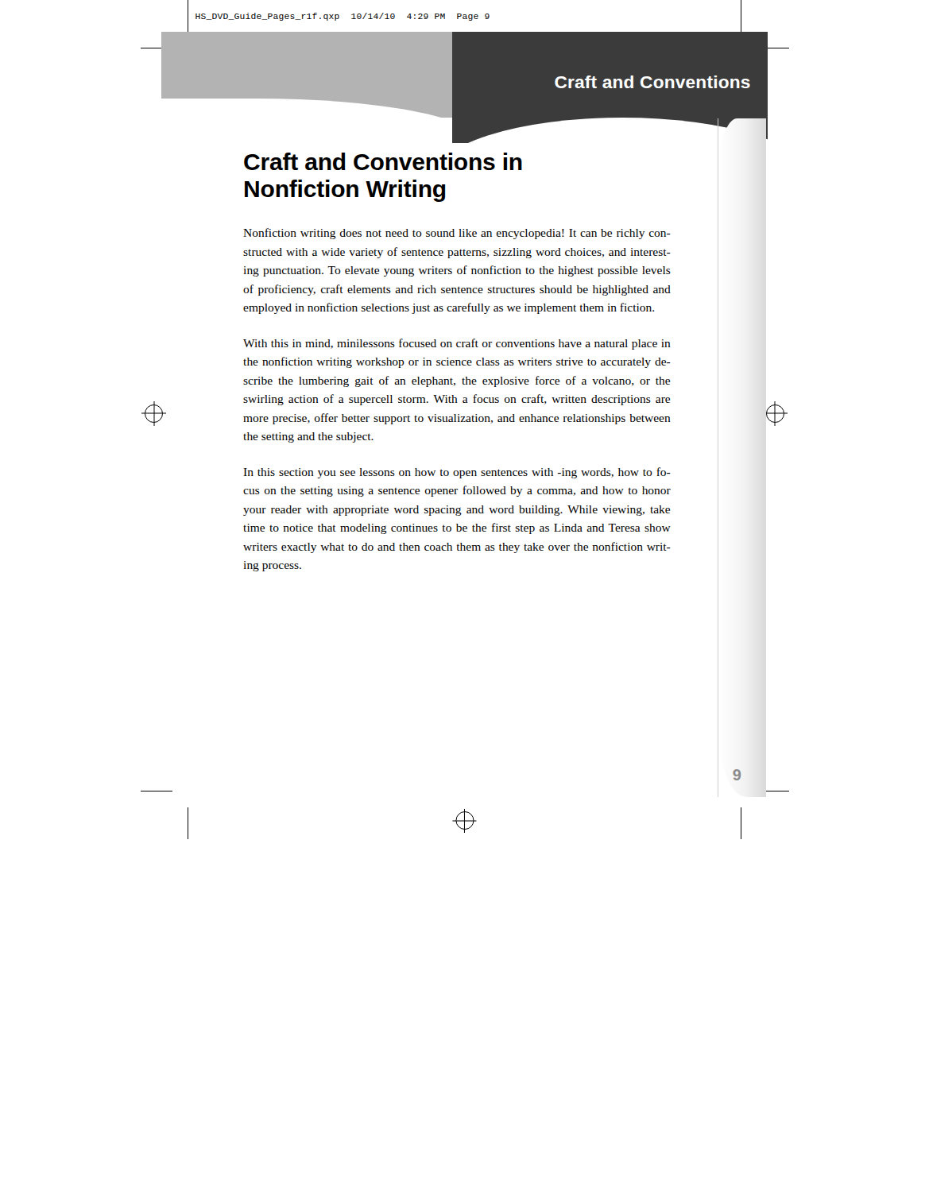HS_DVD_Guide_Pages_r1f.qxp 10/14/10 4:29 PM Page 9
Craft and Conventions
Craft and Conventions in
Nonfiction Writing
Nonfiction writing does not need to sound like an encyclopedia! It can be richly constructed with a wide variety of sentence patterns, sizzling word choices, and interesting punctuation. To elevate young writers of nonfiction to the highest possible levels of proficiency, craft elements and rich sentence structures should be highlighted and employed in nonfiction selections just as carefully as we implement them in fiction.
With this in mind, minilessons focused on craft or conventions have a natural place in the nonfiction writing workshop or in science class as writers strive to accurately describe the lumbering gait of an elephant, the explosive force of a volcano, or the swirling action of a supercell storm. With a focus on craft, written descriptions are more precise, offer better support to visualization, and enhance relationships between the setting and the subject.
In this section you see lessons on how to open sentences with -ing words, how to focus on the setting using a sentence opener followed by a comma, and how to honor your reader with appropriate word spacing and word building. While viewing, take time to notice that modeling continues to be the first step as Linda and Teresa show writers exactly what to do and then coach them as they take over the nonfiction writing process.
9